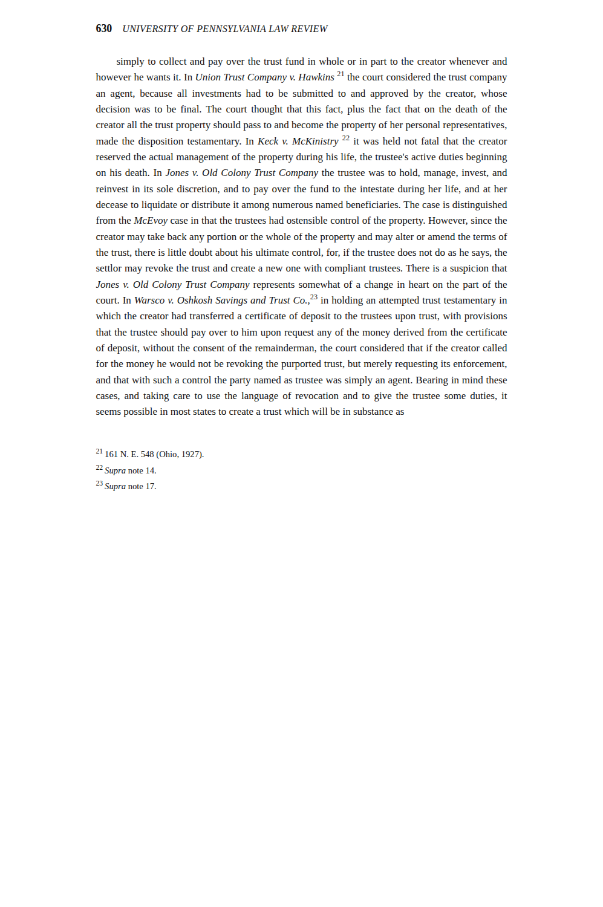630 University of Pennsylvania Law Review
simply to collect and pay over the trust fund in whole or in part to the creator whenever and however he wants it. In Union Trust Company v. Hawkins 21 the court considered the trust company an agent, because all investments had to be submitted to and approved by the creator, whose decision was to be final. The court thought that this fact, plus the fact that on the death of the creator all the trust property should pass to and become the property of her personal representatives, made the disposition testamentary. In Keck v. McKinistry 22 it was held not fatal that the creator reserved the actual management of the property during his life, the trustee's active duties beginning on his death. In Jones v. Old Colony Trust Company the trustee was to hold, manage, invest, and reinvest in its sole discretion, and to pay over the fund to the intestate during her life, and at her decease to liquidate or distribute it among numerous named beneficiaries. The case is distinguished from the McEvoy case in that the trustees had ostensible control of the property. However, since the creator may take back any portion or the whole of the property and may alter or amend the terms of the trust, there is little doubt about his ultimate control, for, if the trustee does not do as he says, the settlor may revoke the trust and create a new one with compliant trustees. There is a suspicion that Jones v. Old Colony Trust Company represents somewhat of a change in heart on the part of the court. In Warsco v. Oshkosh Savings and Trust Co.,23 in holding an attempted trust testamentary in which the creator had transferred a certificate of deposit to the trustees upon trust, with provisions that the trustee should pay over to him upon request any of the money derived from the certificate of deposit, without the consent of the remainderman, the court considered that if the creator called for the money he would not be revoking the purported trust, but merely requesting its enforcement, and that with such a control the party named as trustee was simply an agent. Bearing in mind these cases, and taking care to use the language of revocation and to give the trustee some duties, it seems possible in most states to create a trust which will be in substance as
21161 N. E. 548 (Ohio, 1927).
22 Supra note 14.
23 Supra note 17.